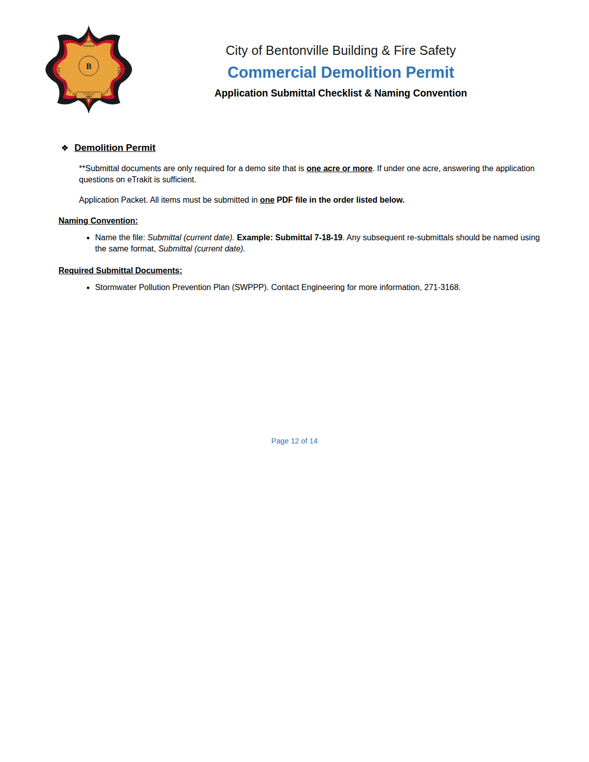Bentonville Arkansas Fire EMS B SERVING WITH COURAGE, INTEGRITY, COMPASSION Established 1887
City of Bentonville Building & Fire Safety
Commercial Demolition Permit
Application Submittal Checklist & Naming Convention
Demolition Permit
**Submittal documents are only required for a demo site that is one acre or more. If under one acre, answering the application questions on eTrakit is sufficient.
Application Packet. All items must be submitted in one PDF file in the order listed below.
Naming Convention:
Name the file: Submittal (current date). Example: Submittal 7-18-19. Any subsequent re-submittals should be named using the same format, Submittal (current date).
Required Submittal Documents:
Stormwater Pollution Prevention Plan (SWPPP). Contact Engineering for more information, 271-3168.
Page 12 of 14